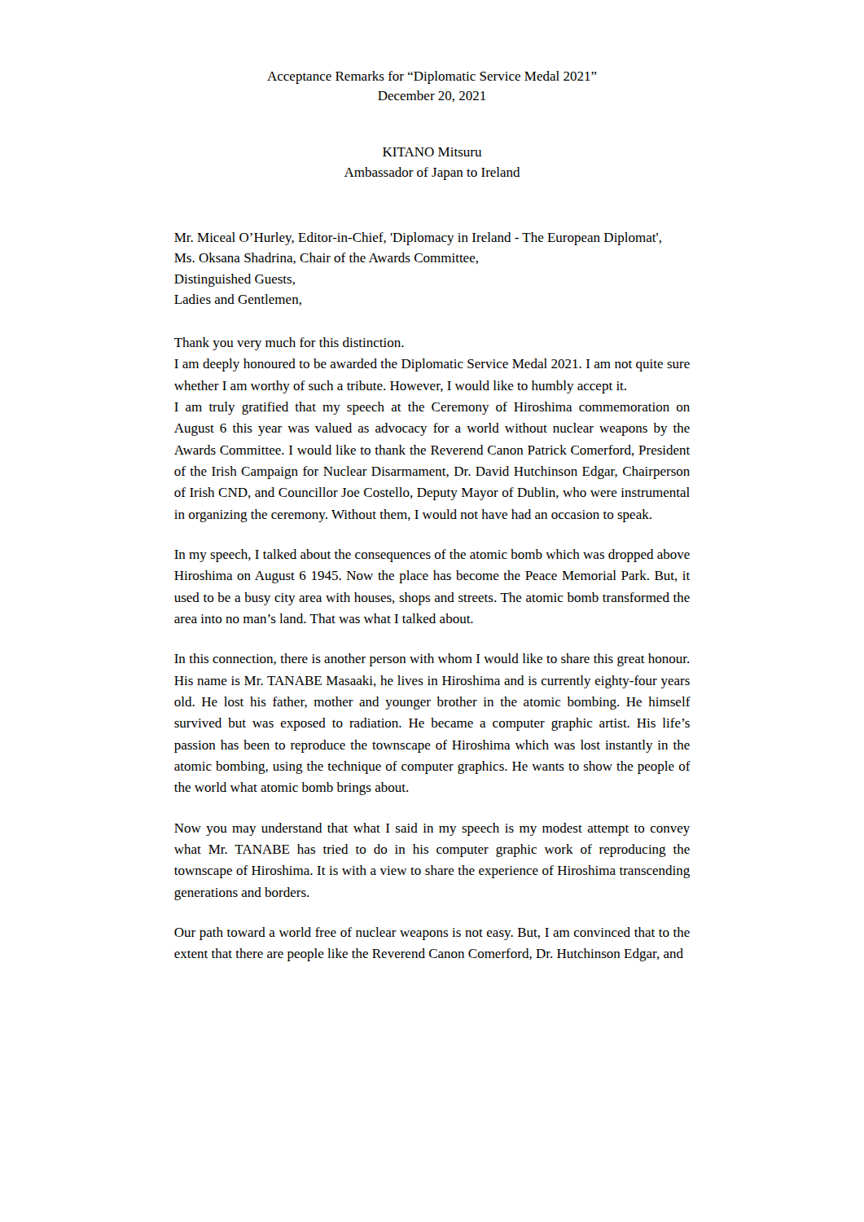Acceptance Remarks for “Diplomatic Service Medal 2021” December 20, 2021
KITANO Mitsuru Ambassador of Japan to Ireland
Mr. Miceal O’Hurley, Editor-in-Chief, 'Diplomacy in Ireland - The European Diplomat',
Ms. Oksana Shadrina, Chair of the Awards Committee,
Distinguished Guests,
Ladies and Gentlemen,
Thank you very much for this distinction.
I am deeply honoured to be awarded the Diplomatic Service Medal 2021. I am not quite sure whether I am worthy of such a tribute. However, I would like to humbly accept it.
I am truly gratified that my speech at the Ceremony of Hiroshima commemoration on August 6 this year was valued as advocacy for a world without nuclear weapons by the Awards Committee. I would like to thank the Reverend Canon Patrick Comerford, President of the Irish Campaign for Nuclear Disarmament, Dr. David Hutchinson Edgar, Chairperson of Irish CND, and Councillor Joe Costello, Deputy Mayor of Dublin, who were instrumental in organizing the ceremony. Without them, I would not have had an occasion to speak.
In my speech, I talked about the consequences of the atomic bomb which was dropped above Hiroshima on August 6 1945. Now the place has become the Peace Memorial Park. But, it used to be a busy city area with houses, shops and streets. The atomic bomb transformed the area into no man’s land. That was what I talked about.
In this connection, there is another person with whom I would like to share this great honour. His name is Mr. TANABE Masaaki, he lives in Hiroshima and is currently eighty-four years old. He lost his father, mother and younger brother in the atomic bombing. He himself survived but was exposed to radiation. He became a computer graphic artist. His life’s passion has been to reproduce the townscape of Hiroshima which was lost instantly in the atomic bombing, using the technique of computer graphics. He wants to show the people of the world what atomic bomb brings about.
Now you may understand that what I said in my speech is my modest attempt to convey what Mr. TANABE has tried to do in his computer graphic work of reproducing the townscape of Hiroshima. It is with a view to share the experience of Hiroshima transcending generations and borders.
Our path toward a world free of nuclear weapons is not easy. But, I am convinced that to the extent that there are people like the Reverend Canon Comerford, Dr. Hutchinson Edgar, and